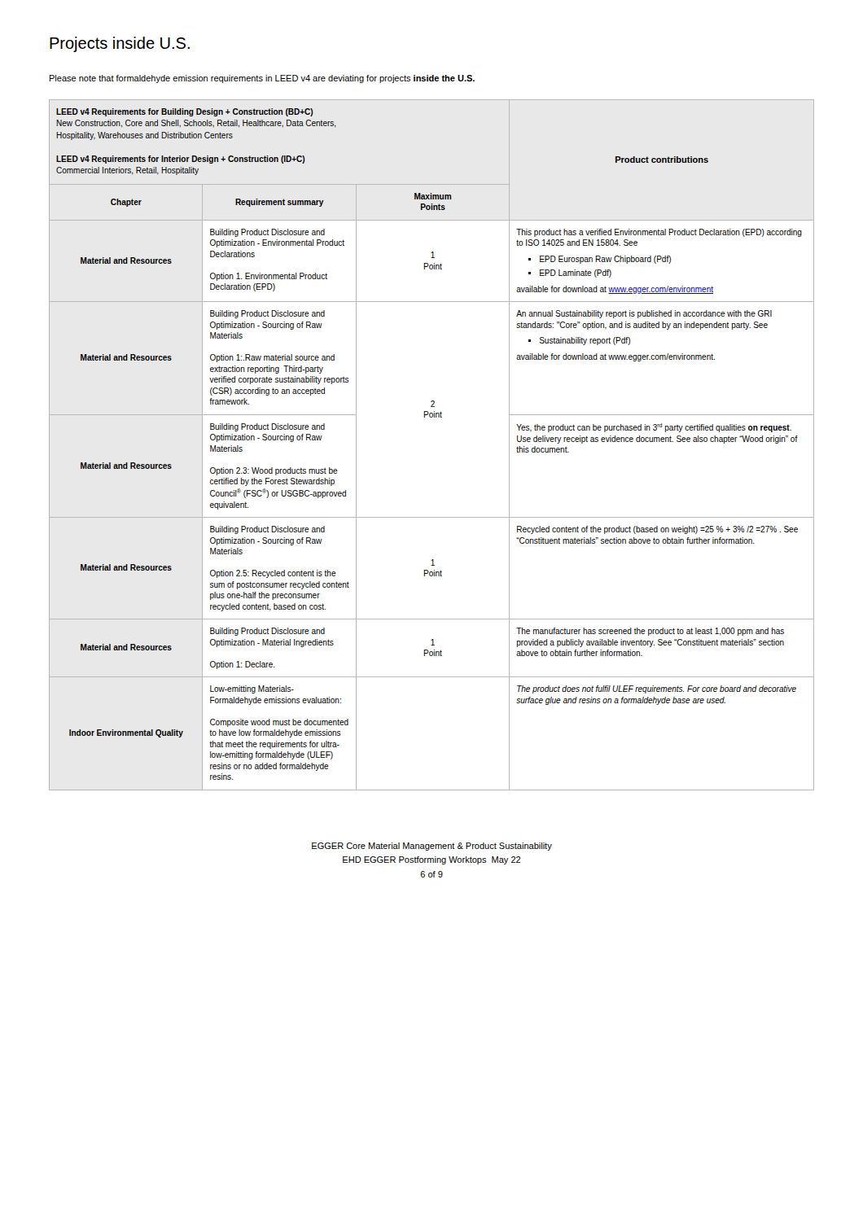Projects inside U.S.
Please note that formaldehyde emission requirements in LEED v4 are deviating for projects inside the U.S.
| LEED v4 Requirements for Building Design + Construction (BD+C) New Construction, Core and Shell, Schools, Retail, Healthcare, Data Centers, Hospitality, Warehouses and Distribution Centers LEED v4 Requirements for Interior Design + Construction (ID+C) Commercial Interiors, Retail, Hospitality | Product contributions |
| Chapter | Requirement summary | Maximum Points |
| Material and Resources | Building Product Disclosure and Optimization - Environmental Product Declarations Option 1. Environmental Product Declaration (EPD) | 1 Point | This product has a verified Environmental Product Declaration (EPD) according to ISO 14025 and EN 15804. See EPD Eurospan Raw Chipboard (Pdf) EPD Laminate (Pdf) available for download at www.egger.com/environment |
| Material and Resources | Building Product Disclosure and Optimization - Sourcing of Raw Materials Option 1:.Raw material source and extraction reporting Third-party verified corporate sustainability reports (CSR) according to an accepted framework. | 2 Point | An annual Sustainability report is published in accordance with the GRI standards: "Core" option, and is audited by an independent party. See Sustainability report (Pdf) available for download at www.egger.com/environment. |
| Material and Resources | Building Product Disclosure and Optimization - Sourcing of Raw Materials Option 2.3: Wood products must be certified by the Forest Stewardship Council ® (FSC ® ) or USGBC-approved equivalent. | Yes, the product can be purchased in 3 rd party certified qualities on request . Use delivery receipt as evidence document. See also chapter “Wood origin” of this document. |
| Material and Resources | Building Product Disclosure and Optimization - Sourcing of Raw Materials Option 2.5: Recycled content is the sum of postconsumer recycled content plus one-half the preconsumer recycled content, based on cost. | 1 Point | Recycled content of the product (based on weight) =25 % + 3% /2 =27% . See “Constituent materials” section above to obtain further information. |
| Material and Resources | Building Product Disclosure and Optimization - Material Ingredients Option 1: Declare. | 1 Point | The manufacturer has screened the product to at least 1,000 ppm and has provided a publicly available inventory. See “Constituent materials” section above to obtain further information. |
| Indoor Environmental Quality | Low-emitting Materials- Formaldehyde emissions evaluation: Composite wood must be documented to have low formaldehyde emissions that meet the requirements for ultra-low-emitting formaldehyde (ULEF) resins or no added formaldehyde resins. | | The product does not fulfil ULEF requirements. For core board and decorative surface glue and resins on a formaldehyde base are used. |
EGGER Core Material Management & Product Sustainability
EHD EGGER Postforming Worktops May 22
6 of 9